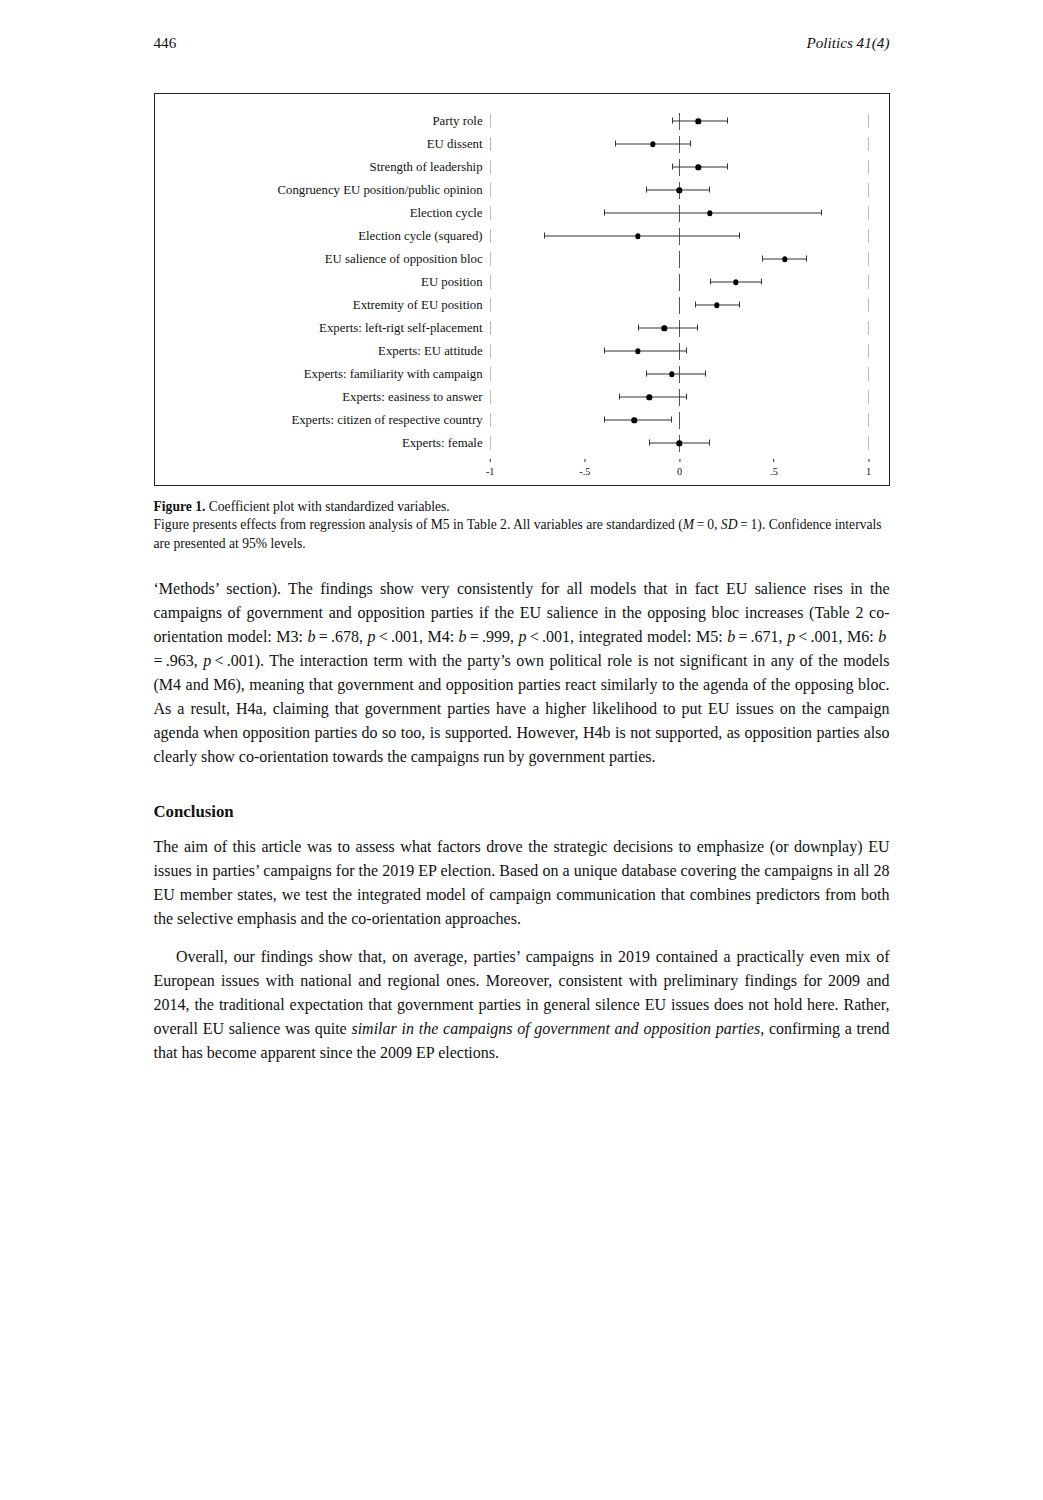446 Politics 41(4)
| Party role | |
| EU dissent | |
| Strength of leadership | |
| Congruency EU position/public opinion | |
| Election cycle | |
| Election cycle (squared) | |
| EU salience of opposition bloc | |
| EU position | |
| Extremity of EU position | |
| Experts: left-rigt self-placement | |
| Experts: EU attitude | |
| Experts: familiarity with campaign | |
| Experts: easiness to answer | |
| Experts: citizen of respective country | |
| Experts: female | |
| | -1 -.5 0 .5 1 |
Figure 1. Coefficient plot with standardized variables.
Figure presents effects from regression analysis of M5 in Table 2. All variables are standardized (M = 0, SD = 1). Confidence intervals are presented at 95% levels.
‘Methods’ section). The findings show very consistently for all models that in fact EU salience rises in the campaigns of government and opposition parties if the EU salience in the opposing bloc increases (Table 2 co-orientation model: M3: b = .678, p < .001, M4: b = .999, p < .001, integrated model: M5: b = .671, p < .001, M6: b = .963, p < .001). The interaction term with the party’s own political role is not significant in any of the models (M4 and M6), meaning that government and opposition parties react similarly to the agenda of the opposing bloc. As a result, H4a, claiming that government parties have a higher likelihood to put EU issues on the campaign agenda when opposition parties do so too, is supported. However, H4b is not supported, as opposition parties also clearly show co-orientation towards the campaigns run by government parties.
Conclusion
The aim of this article was to assess what factors drove the strategic decisions to emphasize (or downplay) EU issues in parties’ campaigns for the 2019 EP election. Based on a unique database covering the campaigns in all 28 EU member states, we test the integrated model of campaign communication that combines predictors from both the selective emphasis and the co-orientation approaches.
Overall, our findings show that, on average, parties’ campaigns in 2019 contained a practically even mix of European issues with national and regional ones. Moreover, consistent with preliminary findings for 2009 and 2014, the traditional expectation that government parties in general silence EU issues does not hold here. Rather, overall EU salience was quite similar in the campaigns of government and opposition parties, confirming a trend that has become apparent since the 2009 EP elections.